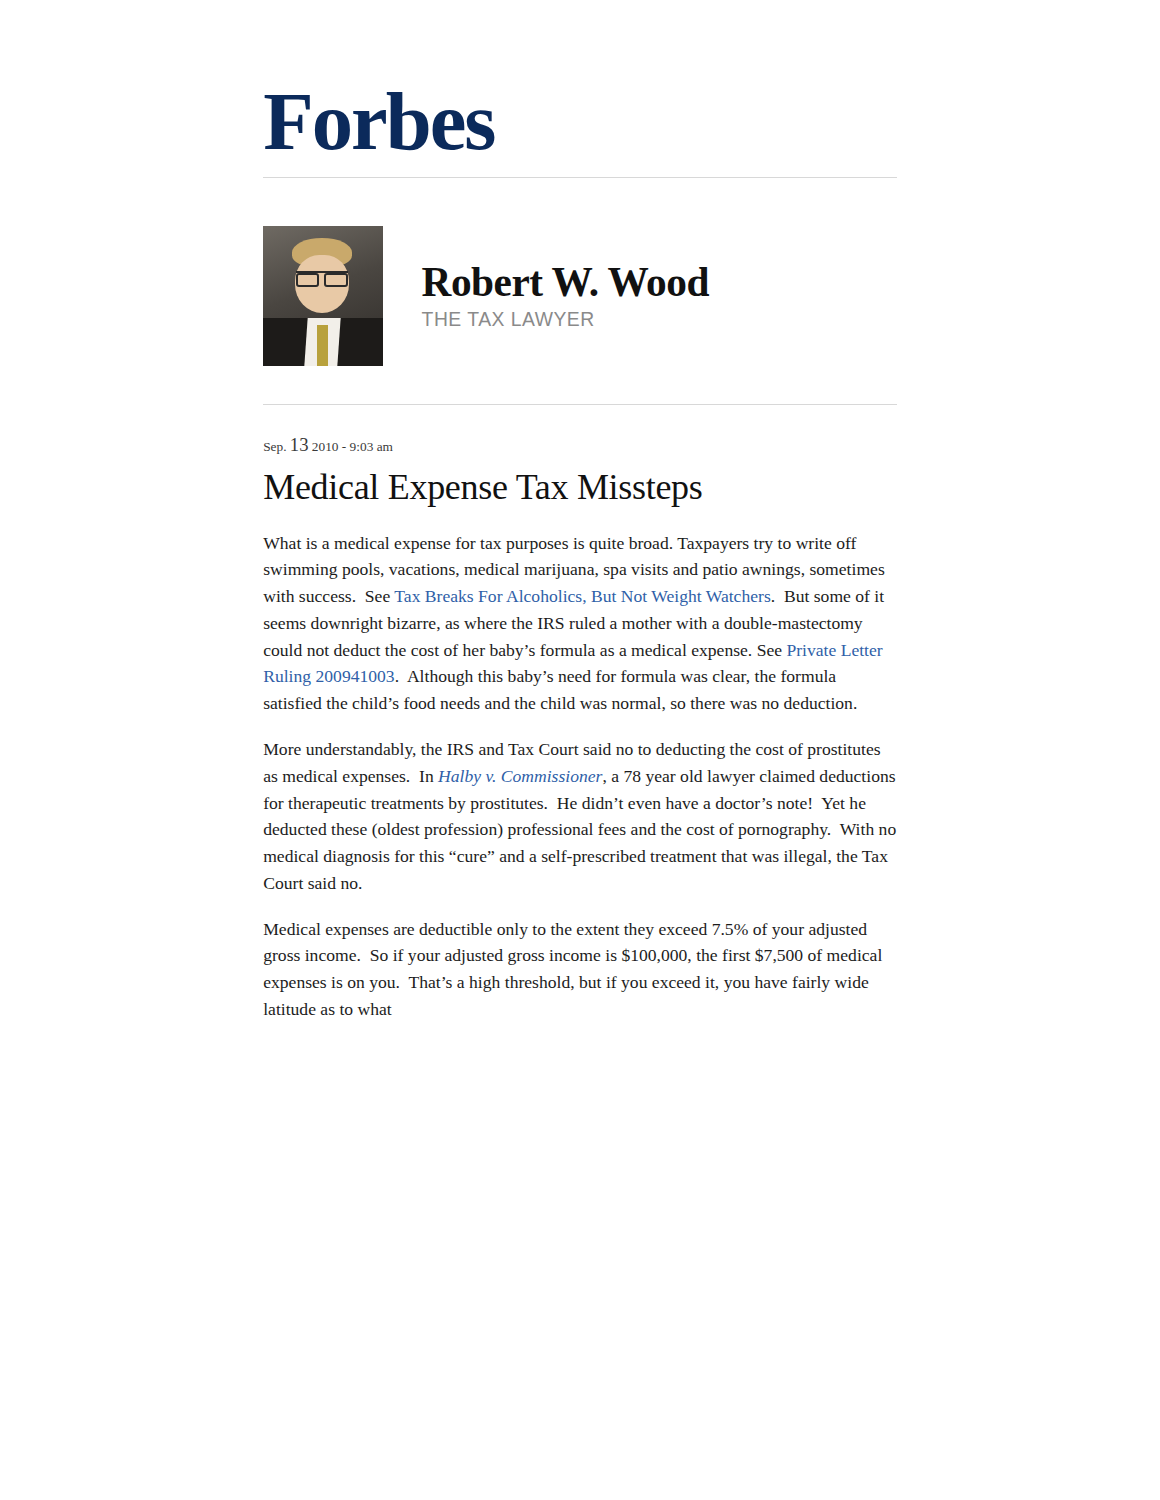Forbes
Robert W. Wood
The Tax Lawyer
Sep. 13 2010 - 9:03 am
Medical Expense Tax Missteps
What is a medical expense for tax purposes is quite broad. Taxpayers try to write off swimming pools, vacations, medical marijuana, spa visits and patio awnings, sometimes with success. See Tax Breaks For Alcoholics, But Not Weight Watchers. But some of it seems downright bizarre, as where the IRS ruled a mother with a double-mastectomy could not deduct the cost of her baby’s formula as a medical expense. See Private Letter Ruling 200941003. Although this baby’s need for formula was clear, the formula satisfied the child’s food needs and the child was normal, so there was no deduction.
More understandably, the IRS and Tax Court said no to deducting the cost of prostitutes as medical expenses. In Halby v. Commissioner, a 78 year old lawyer claimed deductions for therapeutic treatments by prostitutes. He didn’t even have a doctor’s note! Yet he deducted these (oldest profession) professional fees and the cost of pornography. With no medical diagnosis for this “cure” and a self-prescribed treatment that was illegal, the Tax Court said no.
Medical expenses are deductible only to the extent they exceed 7.5% of your adjusted gross income. So if your adjusted gross income is $100,000, the first $7,500 of medical expenses is on you. That’s a high threshold, but if you exceed it, you have fairly wide latitude as to what